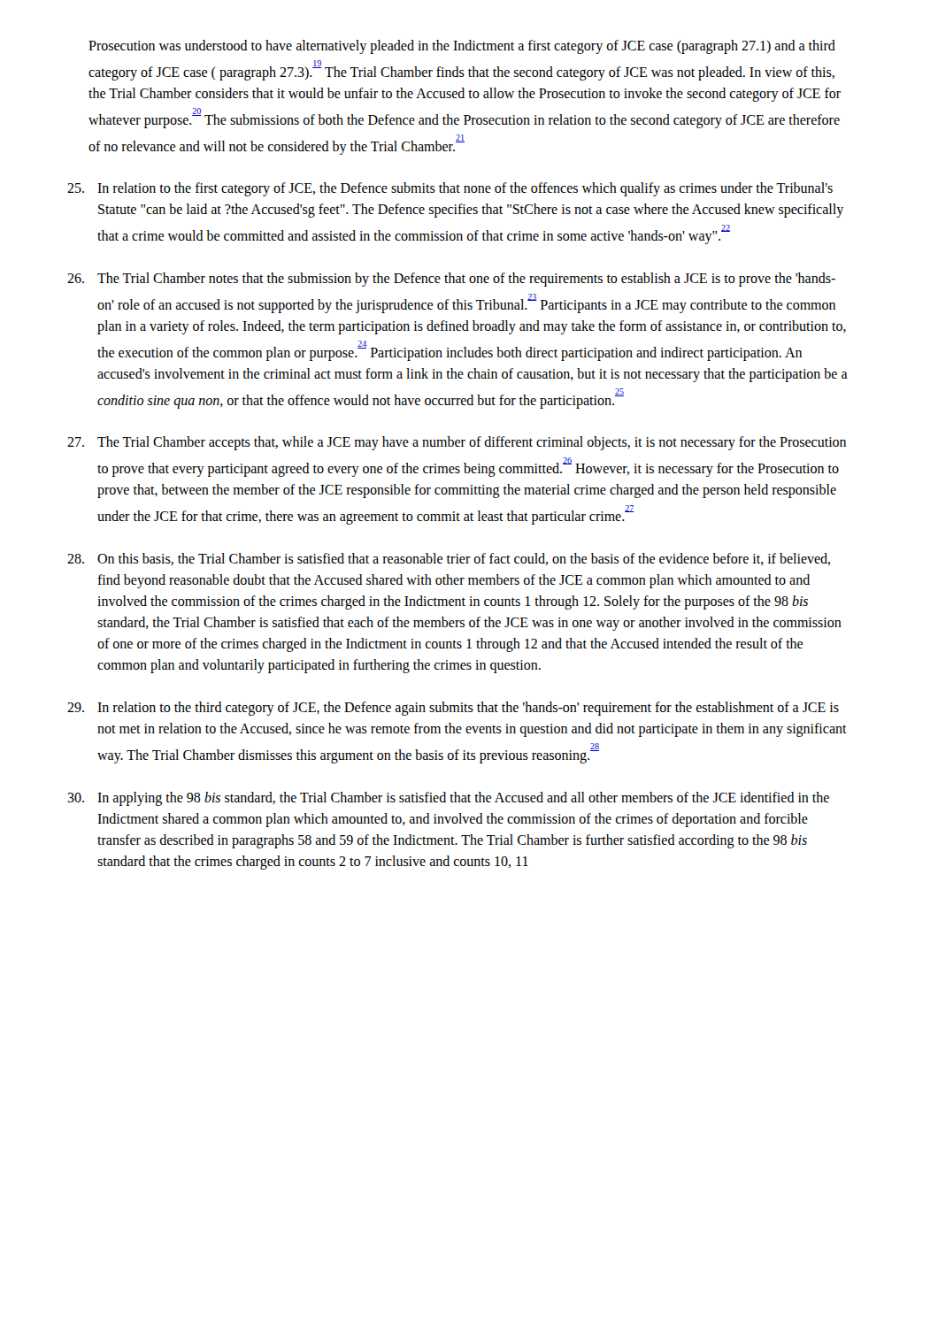Prosecution was understood to have alternatively pleaded in the Indictment a first category of JCE case (paragraph 27.1) and a third category of JCE case ( paragraph 27.3).19 The Trial Chamber finds that the second category of JCE was not pleaded. In view of this, the Trial Chamber considers that it would be unfair to the Accused to allow the Prosecution to invoke the second category of JCE for whatever purpose.20 The submissions of both the Defence and the Prosecution in relation to the second category of JCE are therefore of no relevance and will not be considered by the Trial Chamber.21
In relation to the first category of JCE, the Defence submits that none of the offences which qualify as crimes under the Tribunal's Statute "can be laid at ?the Accused'sg feet". The Defence specifies that "StChere is not a case where the Accused knew specifically that a crime would be committed and assisted in the commission of that crime in some active 'hands-on' way".22
The Trial Chamber notes that the submission by the Defence that one of the requirements to establish a JCE is to prove the 'hands-on' role of an accused is not supported by the jurisprudence of this Tribunal.23 Participants in a JCE may contribute to the common plan in a variety of roles. Indeed, the term participation is defined broadly and may take the form of assistance in, or contribution to, the execution of the common plan or purpose.24 Participation includes both direct participation and indirect participation. An accused's involvement in the criminal act must form a link in the chain of causation, but it is not necessary that the participation be a conditio sine qua non, or that the offence would not have occurred but for the participation.25
The Trial Chamber accepts that, while a JCE may have a number of different criminal objects, it is not necessary for the Prosecution to prove that every participant agreed to every one of the crimes being committed.26 However, it is necessary for the Prosecution to prove that, between the member of the JCE responsible for committing the material crime charged and the person held responsible under the JCE for that crime, there was an agreement to commit at least that particular crime.27
On this basis, the Trial Chamber is satisfied that a reasonable trier of fact could, on the basis of the evidence before it, if believed, find beyond reasonable doubt that the Accused shared with other members of the JCE a common plan which amounted to and involved the commission of the crimes charged in the Indictment in counts 1 through 12. Solely for the purposes of the 98 bis standard, the Trial Chamber is satisfied that each of the members of the JCE was in one way or another involved in the commission of one or more of the crimes charged in the Indictment in counts 1 through 12 and that the Accused intended the result of the common plan and voluntarily participated in furthering the crimes in question.
In relation to the third category of JCE, the Defence again submits that the 'hands-on' requirement for the establishment of a JCE is not met in relation to the Accused, since he was remote from the events in question and did not participate in them in any significant way. The Trial Chamber dismisses this argument on the basis of its previous reasoning.28
In applying the 98 bis standard, the Trial Chamber is satisfied that the Accused and all other members of the JCE identified in the Indictment shared a common plan which amounted to, and involved the commission of the crimes of deportation and forcible transfer as described in paragraphs 58 and 59 of the Indictment. The Trial Chamber is further satisfied according to the 98 bis standard that the crimes charged in counts 2 to 7 inclusive and counts 10, 11